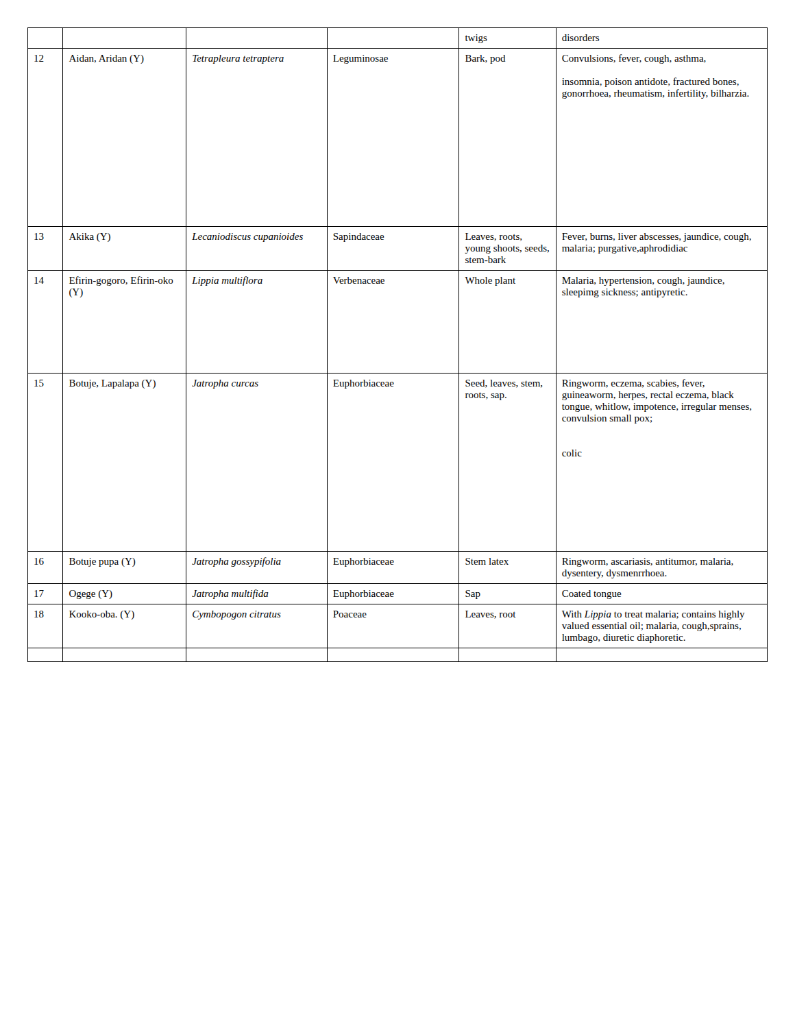| | | | | twigs | disorders |
| 12 | Aidan, Aridan (Y) | Tetrapleura tetraptera | Leguminosae | Bark, pod | Convulsions, fever, cough, asthma, insomnia, poison antidote, fractured bones, gonorrhoea, rheumatism, infertility, bilharzia. |
| 13 | Akika (Y) | Lecaniodiscus cupanioides | Sapindaceae | Leaves, roots, young shoots, seeds, stem-bark | Fever, burns, liver abscesses, jaundice, cough, malaria; purgative,aphrodidiac |
| 14 | Efirin-gogoro, Efirin-oko (Y) | Lippia multiflora | Verbenaceae | Whole plant | Malaria, hypertension, cough, jaundice, sleepimg sickness; antipyretic. |
| 15 | Botuje, Lapalapa (Y) | Jatropha curcas | Euphorbiaceae | Seed, leaves, stem, roots, sap. | Ringworm, eczema, scabies, fever, guineaworm, herpes, rectal eczema, black tongue, whitlow, impotence, irregular menses, convulsion small pox; colic |
| 16 | Botuje pupa (Y) | Jatropha gossypifolia | Euphorbiaceae | Stem latex | Ringworm, ascariasis, antitumor, malaria, dysentery, dysmenrrhoea. |
| 17 | Ogege (Y) | Jatropha multifida | Euphorbiaceae | Sap | Coated tongue |
| 18 | Kooko-oba. (Y) | Cymbopogon citratus | Poaceae | Leaves, root | With Lippia to treat malaria; contains highly valued essential oil; malaria, cough,sprains, lumbago, diuretic diaphoretic. |